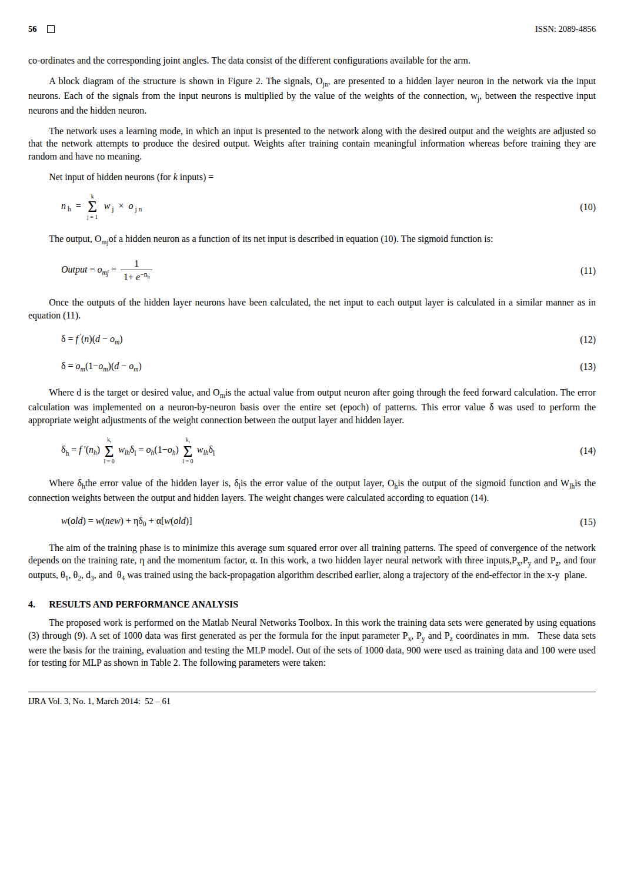56
ISSN: 2089-4856
co-ordinates and the corresponding joint angles. The data consist of the different configurations available for the arm.
A block diagram of the structure is shown in Figure 2. The signals, Ojn, are presented to a hidden layer neuron in the network via the input neurons. Each of the signals from the input neurons is multiplied by the value of the weights of the connection, wj, between the respective input neurons and the hidden neuron.
The network uses a learning mode, in which an input is presented to the network along with the desired output and the weights are adjusted so that the network attempts to produce the desired output. Weights after training contain meaningful information whereas before training they are random and have no meaning.
Net input of hidden neurons (for k inputs) =
n h = k Σ j = 1 w j × o j n
(10)
The output, Omjof a hidden neuron as a function of its net input is described in equation (10). The sigmoid function is:
Output = omj = 1 1+ e−nh
(11)
Once the outputs of the hidden layer neurons have been calculated, the net input to each output layer is calculated in a similar manner as in equation (11).
δ = f '(n)(d − om)
(12)
δ = om(1−om)(d − om)
(13)
Where d is the target or desired value, and Omis the actual value from output neuron after going through the feed forward calculation. The error calculation was implemented on a neuron-by-neuron basis over the entire set (epoch) of patterns. This error value δ was used to perform the appropriate weight adjustments of the weight connection between the output layer and hidden layer.
δh = f '(nh) kl Σ l = 0 wlhδl = oh(1−oh) kl Σ l = 0 wlhδl
(14)
Where δhthe error value of the hidden layer is, δlis the error value of the output layer, Ohis the output of the sigmoid function and Wlhis the connection weights between the output and hidden layers. The weight changes were calculated according to equation (14).
w(old) = w(new) + ηδ0 + α[w(old)]
(15)
The aim of the training phase is to minimize this average sum squared error over all training patterns. The speed of convergence of the network depends on the training rate, η and the momentum factor, α. In this work, a two hidden layer neural network with three inputs,Px,Py and Pz, and four outputs, θ1, θ2, d3, and θ4 was trained using the back-propagation algorithm described earlier, along a trajectory of the end-effector in the x-y plane.
4. RESULTS AND PERFORMANCE ANALYSIS
The proposed work is performed on the Matlab Neural Networks Toolbox. In this work the training data sets were generated by using equations (3) through (9). A set of 1000 data was first generated as per the formula for the input parameter Px, Py and Pz coordinates in mm. These data sets were the basis for the training, evaluation and testing the MLP model. Out of the sets of 1000 data, 900 were used as training data and 100 were used for testing for MLP as shown in Table 2. The following parameters were taken:
IJRA Vol. 3, No. 1, March 2014: 52 – 61